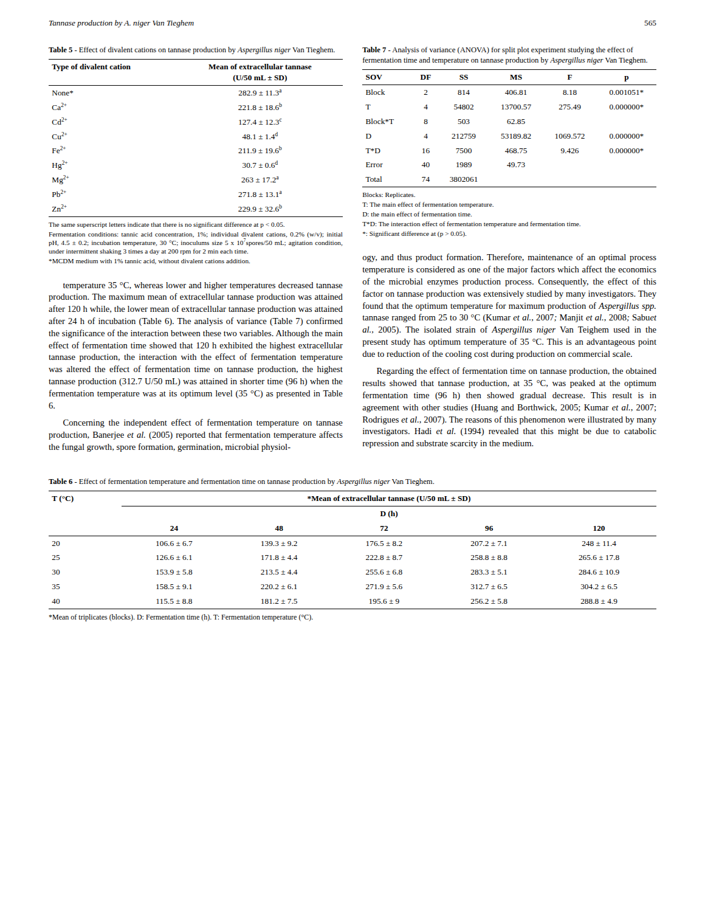Tannase production by A. niger Van Tieghem 565
Table 5 - Effect of divalent cations on tannase production by Aspergillus niger Van Tieghem.
| Type of divalent cation | Mean of extracellular tannase (U/50 mL ± SD) |
| --- | --- |
| None* | 282.9 ± 11.3 a |
| Ca 2+ | 221.8 ± 18.6 b |
| Cd 2+ | 127.4 ± 12.3 c |
| Cu 2+ | 48.1 ± 1.4 d |
| Fe 2+ | 211.9 ± 19.6 b |
| Hg 2+ | 30.7 ± 0.6 d |
| Mg 2+ | 263 ± 17.2 a |
| Pb 2+ | 271.8 ± 13.1 a |
| Zn 2+ | 229.9 ± 32.6 b |
The same superscript letters indicate that there is no significant difference at p < 0.05.
Fermentation conditions: tannic acid concentration, 1%; individual divalent cations, 0.2% (w/v); initial pH, 4.5 ± 0.2; incubation temperature, 30 °C; inoculums size 5 x 107spores/50 mL; agitation condition, under intermittent shaking 3 times a day at 200 rpm for 2 min each time.
*MCDM medium with 1% tannic acid, without divalent cations addition.
temperature 35 °C, whereas lower and higher temperatures decreased tannase production. The maximum mean of extracellular tannase production was attained after 120 h while, the lower mean of extracellular tannase production was attained after 24 h of incubation (Table 6). The analysis of variance (Table 7) confirmed the significance of the interaction between these two variables. Although the main effect of fermentation time showed that 120 h exhibited the highest extracellular tannase production, the interaction with the effect of fermentation temperature was altered the effect of fermentation time on tannase production, the highest tannase production (312.7 U/50 mL) was attained in shorter time (96 h) when the fermentation temperature was at its optimum level (35 °C) as presented in Table 6.
Concerning the independent effect of fermentation temperature on tannase production, Banerjee et al. (2005) reported that fermentation temperature affects the fungal growth, spore formation, germination, microbial physiol-
Table 7 - Analysis of variance (ANOVA) for split plot experiment studying the effect of fermentation time and temperature on tannase production by Aspergillus niger Van Tieghem.
| SOV | DF | SS | MS | F | p |
| --- | --- | --- | --- | --- | --- |
| Block | 2 | 814 | 406.81 | 8.18 | 0.001051* |
| T | 4 | 54802 | 13700.57 | 275.49 | 0.000000* |
| Block*T | 8 | 503 | 62.85 | | |
| D | 4 | 212759 | 53189.82 | 1069.572 | 0.000000* |
| T*D | 16 | 7500 | 468.75 | 9.426 | 0.000000* |
| Error | 40 | 1989 | 49.73 | | |
| Total | 74 | 3802061 | | | |
Blocks: Replicates.
T: The main effect of fermentation temperature.
D: the main effect of fermentation time.
T*D: The interaction effect of fermentation temperature and fermentation time.
*: Significant difference at (p > 0.05).
ogy, and thus product formation. Therefore, maintenance of an optimal process temperature is considered as one of the major factors which affect the economics of the microbial enzymes production process. Consequently, the effect of this factor on tannase production was extensively studied by many investigators. They found that the optimum temperature for maximum production of Aspergillus spp. tannase ranged from 25 to 30 °C (Kumar et al., 2007; Manjit et al., 2008; Sabuet al., 2005). The isolated strain of Aspergillus niger Van Teighem used in the present study has optimum temperature of 35 °C. This is an advantageous point due to reduction of the cooling cost during production on commercial scale.
Regarding the effect of fermentation time on tannase production, the obtained results showed that tannase production, at 35 °C, was peaked at the optimum fermentation time (96 h) then showed gradual decrease. This result is in agreement with other studies (Huang and Borthwick, 2005; Kumar et al., 2007; Rodrigues et al., 2007). The reasons of this phenomenon were illustrated by many investigators. Hadi et al. (1994) revealed that this might be due to catabolic repression and substrate scarcity in the medium.
Table 6 - Effect of fermentation temperature and fermentation time on tannase production by Aspergillus niger Van Tieghem.
| T (°C) | *Mean of extracellular tannase (U/50 mL ± SD) |
| --- | --- |
| | D (h) |
| | 24 | 48 | 72 | 96 | 120 |
| 20 | 106.6 ± 6.7 | 139.3 ± 9.2 | 176.5 ± 8.2 | 207.2 ± 7.1 | 248 ± 11.4 |
| 25 | 126.6 ± 6.1 | 171.8 ± 4.4 | 222.8 ± 8.7 | 258.8 ± 8.8 | 265.6 ± 17.8 |
| 30 | 153.9 ± 5.8 | 213.5 ± 4.4 | 255.6 ± 6.8 | 283.3 ± 5.1 | 284.6 ± 10.9 |
| 35 | 158.5 ± 9.1 | 220.2 ± 6.1 | 271.9 ± 5.6 | 312.7 ± 6.5 | 304.2 ± 6.5 |
| 40 | 115.5 ± 8.8 | 181.2 ± 7.5 | 195.6 ± 9 | 256.2 ± 5.8 | 288.8 ± 4.9 |
*Mean of triplicates (blocks). D: Fermentation time (h). T: Fermentation temperature (°C).